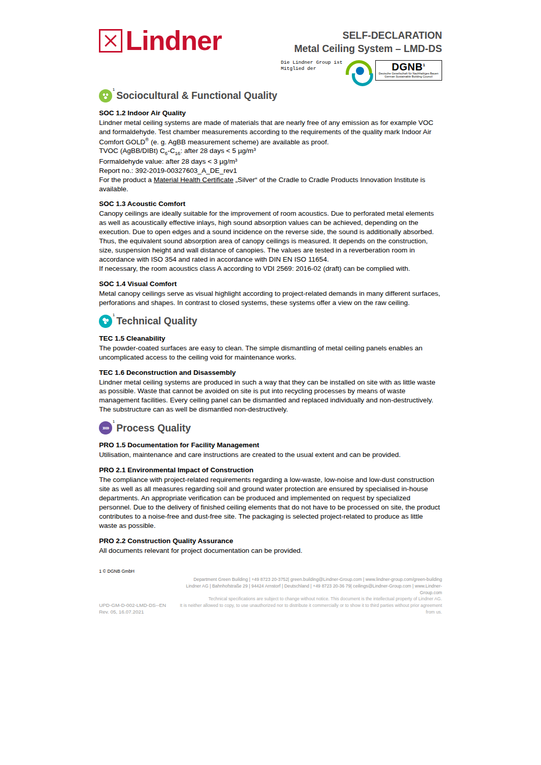Lindner
SELF-DECLARATION
Metal Ceiling System – LMD-DS
Die Lindner Group ist
Mitglied der
DGNB1
Deutsche Gesellschaft für Nachhaltiges Bauen
German Sustainable Building Council
1
Sociocultural & Functional Quality
SOC 1.2 Indoor Air Quality
Lindner metal ceiling systems are made of materials that are nearly free of any emission as for example VOC and formaldehyde. Test chamber measurements according to the requirements of the quality mark Indoor Air Comfort GOLD® (e. g. AgBB measurement scheme) are available as proof.
TVOC (AgBB/DIBt) C6-C16: after 28 days < 5 µg/m³
Formaldehyde value: after 28 days < 3 µg/m³
Report no.: 392-2019-00327603_A_DE_rev1
For the product a Material Health Certificate „Silver“ of the Cradle to Cradle Products Innovation Institute is available.
SOC 1.3 Acoustic Comfort
Canopy ceilings are ideally suitable for the improvement of room acoustics. Due to perforated metal elements as well as acoustically effective inlays, high sound absorption values can be achieved, depending on the execution. Due to open edges and a sound incidence on the reverse side, the sound is additionally absorbed. Thus, the equivalent sound absorption area of canopy ceilings is measured. It depends on the construction, size, suspension height and wall distance of canopies. The values are tested in a reverberation room in accordance with ISO 354 and rated in accordance with DIN EN ISO 11654.
If necessary, the room acoustics class A according to VDI 2569: 2016-02 (draft) can be complied with.
SOC 1.4 Visual Comfort
Metal canopy ceilings serve as visual highlight according to project-related demands in many different surfaces, perforations and shapes. In contrast to closed systems, these systems offer a view on the raw ceiling.
1
Technical Quality
TEC 1.5 Cleanability
The powder-coated surfaces are easy to clean. The simple dismantling of metal ceiling panels enables an uncomplicated access to the ceiling void for maintenance works.
TEC 1.6 Deconstruction and Disassembly
Lindner metal ceiling systems are produced in such a way that they can be installed on site with as little waste as possible. Waste that cannot be avoided on site is put into recycling processes by means of waste management facilities. Every ceiling panel can be dismantled and replaced individually and non-destructively. The substructure can as well be dismantled non-destructively.
1
Process Quality
PRO 1.5 Documentation for Facility Management
Utilisation, maintenance and care instructions are created to the usual extent and can be provided.
PRO 2.1 Environmental Impact of Construction
The compliance with project-related requirements regarding a low-waste, low-noise and low-dust construction site as well as all measures regarding soil and ground water protection are ensured by specialised in-house departments. An appropriate verification can be produced and implemented on request by specialized personnel. Due to the delivery of finished ceiling elements that do not have to be processed on site, the product contributes to a noise-free and dust-free site. The packaging is selected project-related to produce as little waste as possible.
PRO 2.2 Construction Quality Assurance
All documents relevant for project documentation can be provided.
1 © DGNB GmbH
UPD-GM-D-002-LMD-DS--EN
Rev. 05, 16.07.2021
Department Green Building | +49 8723 20-3752| green.building@Lindner-Group.com | www.lindner-group.com/green-building
Lindner AG | Bahnhofstraße 29 | 94424 Arnstorf | Deutschland | +49 8723 20-36 79| ceilings@Lindner-Group.com | www.Lindner-Group.com
Technical specifications are subject to change without notice. This document is the intellectual property of Lindner AG.
It is neither allowed to copy, to use unauthorized nor to distribute it commercially or to show it to third parties without prior agreement from us.